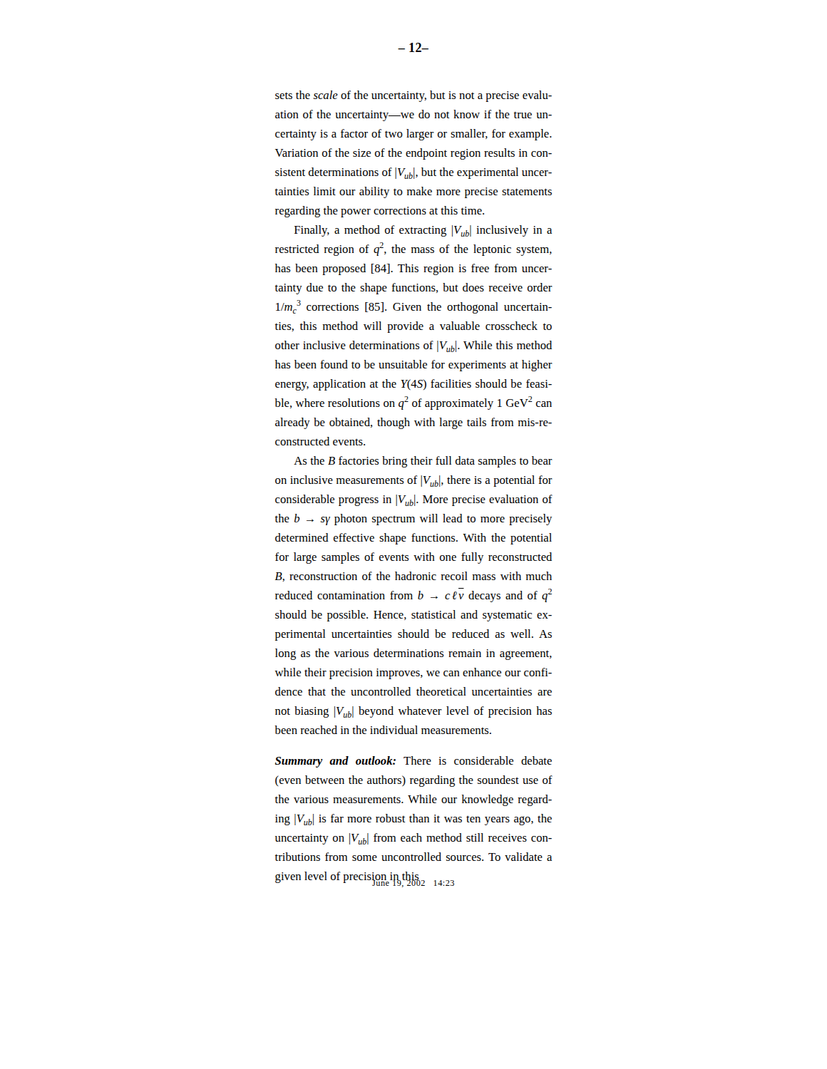– 12–
sets the scale of the uncertainty, but is not a precise evaluation of the uncertainty—we do not know if the true uncertainty is a factor of two larger or smaller, for example. Variation of the size of the endpoint region results in consistent determinations of |Vub|, but the experimental uncertainties limit our ability to make more precise statements regarding the power corrections at this time.
Finally, a method of extracting |Vub| inclusively in a restricted region of q2, the mass of the leptonic system, has been proposed [84]. This region is free from uncertainty due to the shape functions, but does receive order 1/mc3 corrections [85]. Given the orthogonal uncertainties, this method will provide a valuable crosscheck to other inclusive determinations of |Vub|. While this method has been found to be unsuitable for experiments at higher energy, application at the Υ(4S) facilities should be feasible, where resolutions on q2 of approximately 1 GeV2 can already be obtained, though with large tails from mis-reconstructed events.
As the B factories bring their full data samples to bear on inclusive measurements of |Vub|, there is a potential for considerable progress in |Vub|. More precise evaluation of the b → sγ photon spectrum will lead to more precisely determined effective shape functions. With the potential for large samples of events with one fully reconstructed B, reconstruction of the hadronic recoil mass with much reduced contamination from b → cℓ ν decays and of q2 should be possible. Hence, statistical and systematic experimental uncertainties should be reduced as well. As long as the various determinations remain in agreement, while their precision improves, we can enhance our confidence that the uncontrolled theoretical uncertainties are not biasing |Vub| beyond whatever level of precision has been reached in the individual measurements.
Summary and outlook: There is considerable debate (even between the authors) regarding the soundest use of the various measurements. While our knowledge regarding |Vub| is far more robust than it was ten years ago, the uncertainty on |Vub| from each method still receives contributions from some uncontrolled sources. To validate a given level of precision in this
June 19, 2002 14:23